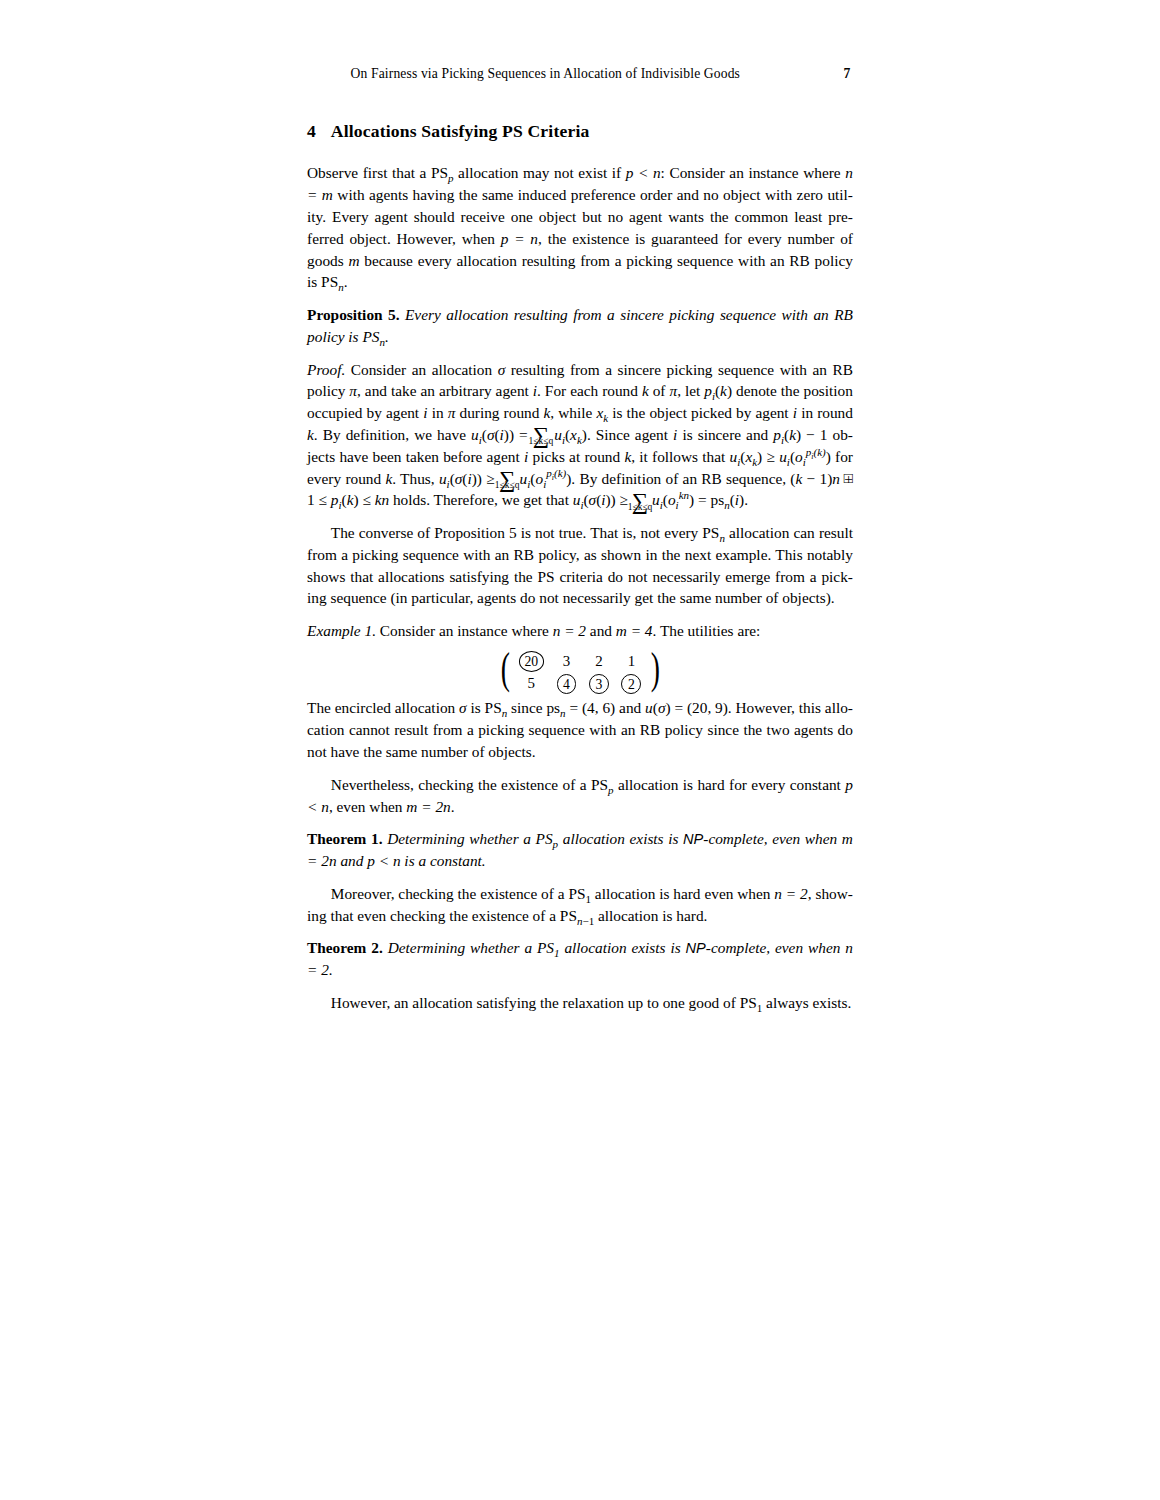On Fairness via Picking Sequences in Allocation of Indivisible Goods 7
4 Allocations Satisfying PS Criteria
Observe first that a PSp allocation may not exist if p < n: Consider an instance where n = m with agents having the same induced preference order and no object with zero utility. Every agent should receive one object but no agent wants the common least preferred object. However, when p = n, the existence is guaranteed for every number of goods m because every allocation resulting from a picking sequence with an RB policy is PSn.
Proposition 5. Every allocation resulting from a sincere picking sequence with an RB policy is PSn.
Proof. Consider an allocation σ resulting from a sincere picking sequence with an RB policy π, and take an arbitrary agent i. For each round k of π, let pi(k) denote the position occupied by agent i in π during round k, while xk is the object picked by agent i in round k. By definition, we have ui(σ(i)) = ∑1≤k≤q ui(xk). Since agent i is sincere and pi(k) − 1 objects have been taken before agent i picks at round k, it follows that ui(xk) ≥ ui(oipi(k)) for every round k. Thus, ui(σ(i)) ≥ ∑1≤k≤q ui(oipi(k)). By definition of an RB sequence, (k − 1)n + 1 ≤ pi(k) ≤ kn holds. Therefore, we get that ui(σ(i)) ≥ ∑1≤k≤q ui(oikn) = psn(i).□
The converse of Proposition 5 is not true. That is, not every PSn allocation can result from a picking sequence with an RB policy, as shown in the next example. This notably shows that allocations satisfying the PS criteria do not necessarily emerge from a picking sequence (in particular, agents do not necessarily get the same number of objects).
Example 1. Consider an instance where n = 2 and m = 4. The utilities are:
(
| 20 | 3 | 2 | 1 |
| 5 | 4 | 3 | 2 |
)
The encircled allocation σ is PSn since psn = (4, 6) and u(σ) = (20, 9). However, this allocation cannot result from a picking sequence with an RB policy since the two agents do not have the same number of objects.
Nevertheless, checking the existence of a PSp allocation is hard for every constant p < n, even when m = 2n.
Theorem 1. Determining whether a PSp allocation exists is NP-complete, even when m = 2n and p < n is a constant.
Moreover, checking the existence of a PS1 allocation is hard even when n = 2, showing that even checking the existence of a PSn−1 allocation is hard.
Theorem 2. Determining whether a PS1 allocation exists is NP-complete, even when n = 2.
However, an allocation satisfying the relaxation up to one good of PS1 always exists.